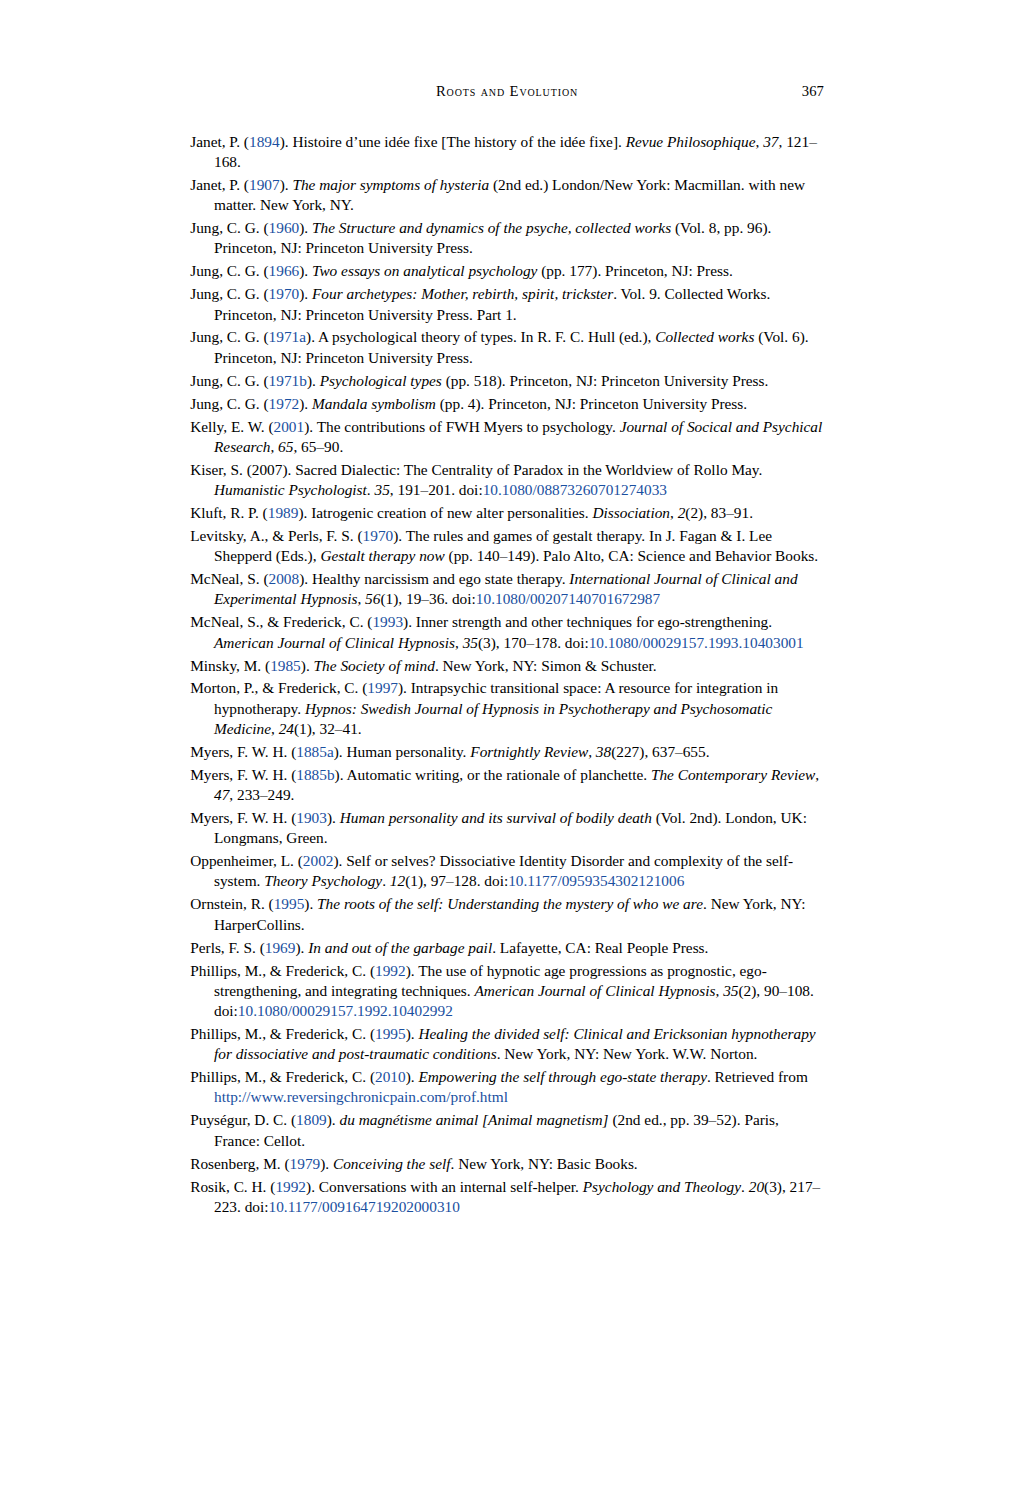Roots and Evolution 367
Janet, P. (1894). Histoire d’une idée fixe [The history of the idée fixe]. Revue Philosophique, 37, 121–168.
Janet, P. (1907). The major symptoms of hysteria (2nd ed.) London/New York: Macmillan. with new matter. New York, NY.
Jung, C. G. (1960). The Structure and dynamics of the psyche, collected works (Vol. 8, pp. 96). Princeton, NJ: Princeton University Press.
Jung, C. G. (1966). Two essays on analytical psychology (pp. 177). Princeton, NJ: Press.
Jung, C. G. (1970). Four archetypes: Mother, rebirth, spirit, trickster. Vol. 9. Collected Works. Princeton, NJ: Princeton University Press. Part 1.
Jung, C. G. (1971a). A psychological theory of types. In R. F. C. Hull (ed.), Collected works (Vol. 6). Princeton, NJ: Princeton University Press.
Jung, C. G. (1971b). Psychological types (pp. 518). Princeton, NJ: Princeton University Press.
Jung, C. G. (1972). Mandala symbolism (pp. 4). Princeton, NJ: Princeton University Press.
Kelly, E. W. (2001). The contributions of FWH Myers to psychology. Journal of Socical and Psychical Research, 65, 65–90.
Kiser, S. (2007). Sacred Dialectic: The Centrality of Paradox in the Worldview of Rollo May. Humanistic Psychologist. 35, 191–201. doi:10.1080/08873260701274033
Kluft, R. P. (1989). Iatrogenic creation of new alter personalities. Dissociation, 2(2), 83–91.
Levitsky, A., & Perls, F. S. (1970). The rules and games of gestalt therapy. In J. Fagan & I. Lee Shepperd (Eds.), Gestalt therapy now (pp. 140–149). Palo Alto, CA: Science and Behavior Books.
McNeal, S. (2008). Healthy narcissism and ego state therapy. International Journal of Clinical and Experimental Hypnosis, 56(1), 19–36. doi:10.1080/00207140701672987
McNeal, S., & Frederick, C. (1993). Inner strength and other techniques for ego-strengthening. American Journal of Clinical Hypnosis, 35(3), 170–178. doi:10.1080/00029157.1993.10403001
Minsky, M. (1985). The Society of mind. New York, NY: Simon & Schuster.
Morton, P., & Frederick, C. (1997). Intrapsychic transitional space: A resource for integration in hypnotherapy. Hypnos: Swedish Journal of Hypnosis in Psychotherapy and Psychosomatic Medicine, 24(1), 32–41.
Myers, F. W. H. (1885a). Human personality. Fortnightly Review, 38(227), 637–655.
Myers, F. W. H. (1885b). Automatic writing, or the rationale of planchette. The Contemporary Review, 47, 233–249.
Myers, F. W. H. (1903). Human personality and its survival of bodily death (Vol. 2nd). London, UK: Longmans, Green.
Oppenheimer, L. (2002). Self or selves? Dissociative Identity Disorder and complexity of the self-system. Theory Psychology. 12(1), 97–128. doi:10.1177/0959354302121006
Ornstein, R. (1995). The roots of the self: Understanding the mystery of who we are. New York, NY: HarperCollins.
Perls, F. S. (1969). In and out of the garbage pail. Lafayette, CA: Real People Press.
Phillips, M., & Frederick, C. (1992). The use of hypnotic age progressions as prognostic, ego-strengthening, and integrating techniques. American Journal of Clinical Hypnosis, 35(2), 90–108. doi:10.1080/00029157.1992.10402992
Phillips, M., & Frederick, C. (1995). Healing the divided self: Clinical and Ericksonian hypnotherapy for dissociative and post-traumatic conditions. New York, NY: New York. W.W. Norton.
Phillips, M., & Frederick, C. (2010). Empowering the self through ego-state therapy. Retrieved from http://www.reversingchronicpain.com/prof.html
Puységur, D. C. (1809). du magnétisme animal [Animal magnetism] (2nd ed., pp. 39–52). Paris, France: Cellot.
Rosenberg, M. (1979). Conceiving the self. New York, NY: Basic Books.
Rosik, C. H. (1992). Conversations with an internal self-helper. Psychology and Theology. 20(3), 217–223. doi:10.1177/009164719202000310